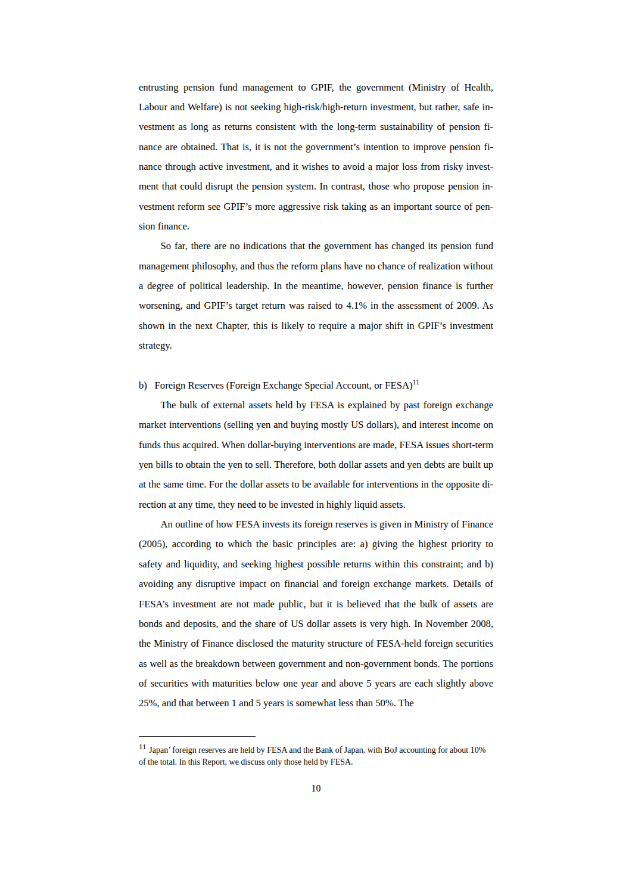entrusting pension fund management to GPIF, the government (Ministry of Health, Labour and Welfare) is not seeking high-risk/high-return investment, but rather, safe investment as long as returns consistent with the long-term sustainability of pension finance are obtained. That is, it is not the government’s intention to improve pension finance through active investment, and it wishes to avoid a major loss from risky investment that could disrupt the pension system. In contrast, those who propose pension investment reform see GPIF’s more aggressive risk taking as an important source of pension finance.
So far, there are no indications that the government has changed its pension fund management philosophy, and thus the reform plans have no chance of realization without a degree of political leadership. In the meantime, however, pension finance is further worsening, and GPIF’s target return was raised to 4.1% in the assessment of 2009. As shown in the next Chapter, this is likely to require a major shift in GPIF’s investment strategy.
b) Foreign Reserves (Foreign Exchange Special Account, or FESA)11
The bulk of external assets held by FESA is explained by past foreign exchange market interventions (selling yen and buying mostly US dollars), and interest income on funds thus acquired. When dollar-buying interventions are made, FESA issues short-term yen bills to obtain the yen to sell. Therefore, both dollar assets and yen debts are built up at the same time. For the dollar assets to be available for interventions in the opposite direction at any time, they need to be invested in highly liquid assets.
An outline of how FESA invests its foreign reserves is given in Ministry of Finance (2005), according to which the basic principles are: a) giving the highest priority to safety and liquidity, and seeking highest possible returns within this constraint; and b) avoiding any disruptive impact on financial and foreign exchange markets. Details of FESA’s investment are not made public, but it is believed that the bulk of assets are bonds and deposits, and the share of US dollar assets is very high. In November 2008, the Ministry of Finance disclosed the maturity structure of FESA-held foreign securities as well as the breakdown between government and non-government bonds. The portions of securities with maturities below one year and above 5 years are each slightly above 25%, and that between 1 and 5 years is somewhat less than 50%. The
11 Japan’ foreign reserves are held by FESA and the Bank of Japan, with BoJ accounting for about 10% of the total. In this Report, we discuss only those held by FESA.
10